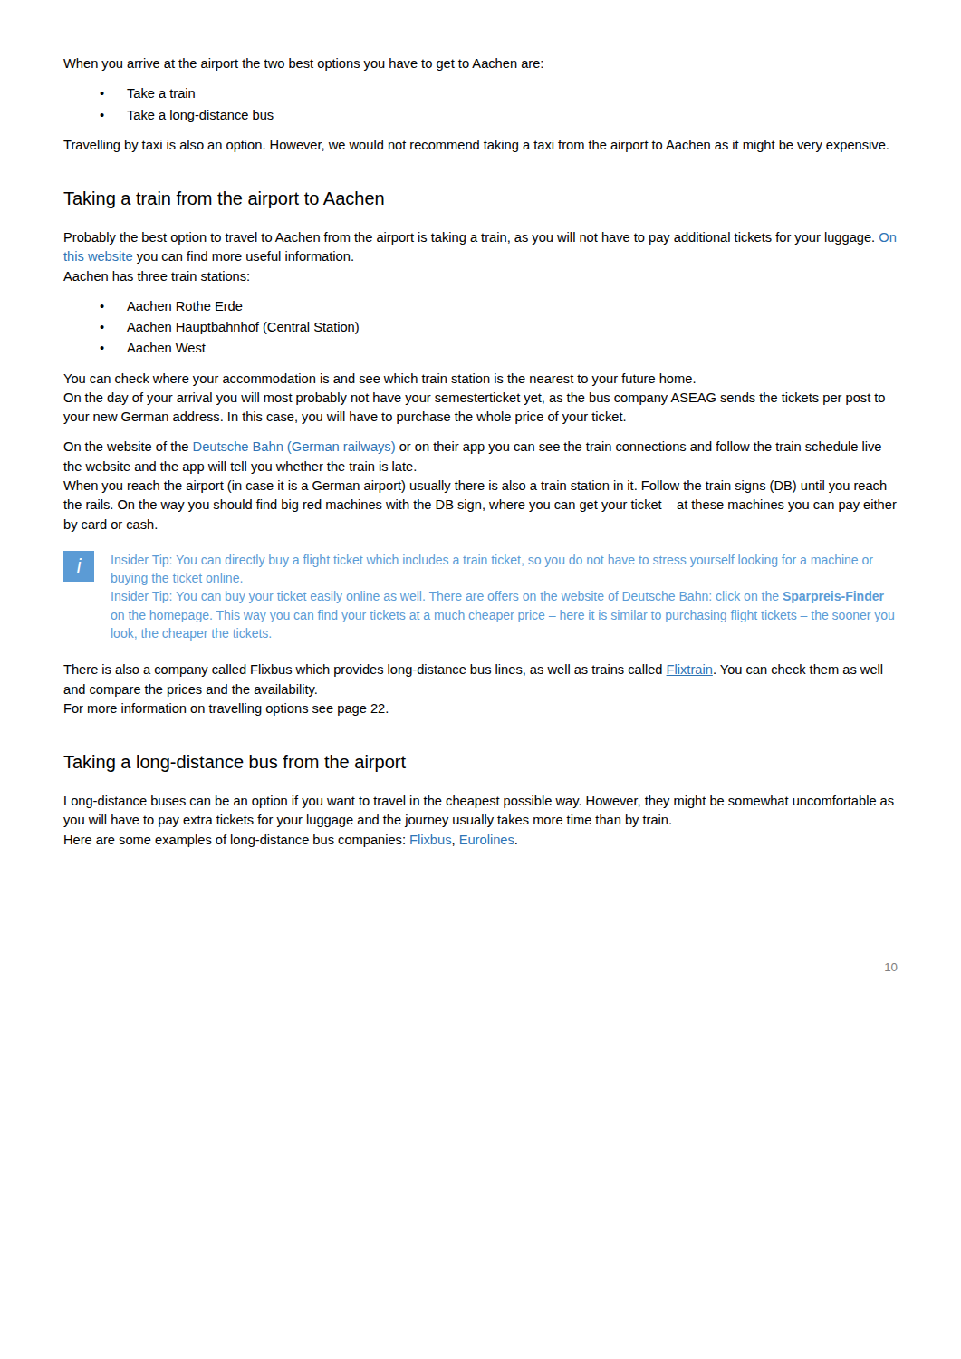When you arrive at the airport the two best options you have to get to Aachen are:
Take a train
Take a long-distance bus
Travelling by taxi is also an option. However, we would not recommend taking a taxi from the airport to Aachen as it might be very expensive.
Taking a train from the airport to Aachen
Probably the best option to travel to Aachen from the airport is taking a train, as you will not have to pay additional tickets for your luggage. On this website you can find more useful information.
Aachen has three train stations:
Aachen Rothe Erde
Aachen Hauptbahnhof (Central Station)
Aachen West
You can check where your accommodation is and see which train station is the nearest to your future home.
On the day of your arrival you will most probably not have your semesterticket yet, as the bus company ASEAG sends the tickets per post to your new German address. In this case, you will have to purchase the whole price of your ticket.
On the website of the Deutsche Bahn (German railways) or on their app you can see the train connections and follow the train schedule live – the website and the app will tell you whether the train is late.
When you reach the airport (in case it is a German airport) usually there is also a train station in it. Follow the train signs (DB) until you reach the rails. On the way you should find big red machines with the DB sign, where you can get your ticket – at these machines you can pay either by card or cash.
i
Insider Tip: You can directly buy a flight ticket which includes a train ticket, so you do not have to stress yourself looking for a machine or buying the ticket online.
Insider Tip: You can buy your ticket easily online as well. There are offers on the website of Deutsche Bahn: click on the Sparpreis-Finder on the homepage. This way you can find your tickets at a much cheaper price – here it is similar to purchasing flight tickets – the sooner you look, the cheaper the tickets.
There is also a company called Flixbus which provides long-distance bus lines, as well as trains called Flixtrain. You can check them as well and compare the prices and the availability.
For more information on travelling options see page 22.
Taking a long-distance bus from the airport
Long-distance buses can be an option if you want to travel in the cheapest possible way. However, they might be somewhat uncomfortable as you will have to pay extra tickets for your luggage and the journey usually takes more time than by train.
Here are some examples of long-distance bus companies: Flixbus, Eurolines.
10